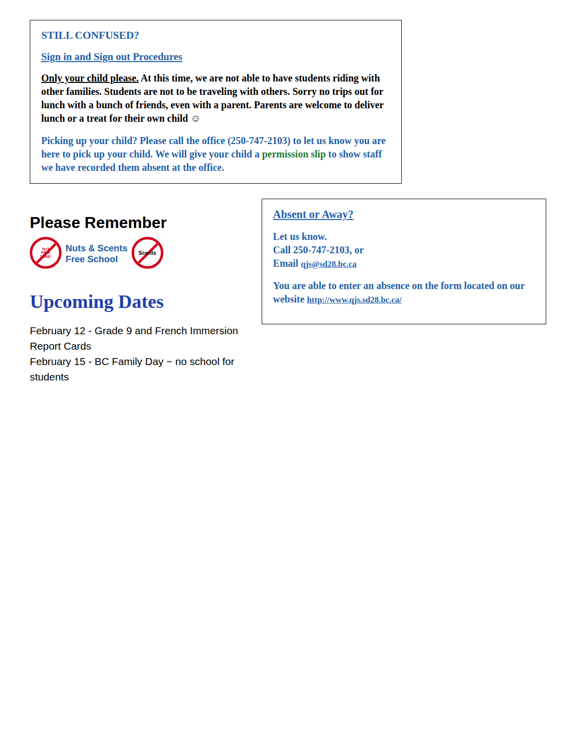STILL CONFUSED?
Sign in and Sign out Procedures
Only your child please. At this time, we are not able to have students riding with other families. Students are not to be traveling with others. Sorry no trips out for lunch with a bunch of friends, even with a parent. Parents are welcome to deliver lunch or a treat for their own child ☺
Picking up your child? Please call the office (250-747-2103) to let us know you are here to pick up your child. We will give your child a permission slip to show staff we have recorded them absent at the office.
Please Remember
NUT
FREE
ZONE! Nuts & Scents Free School Scents
Upcoming Dates
February 12 - Grade 9 and French Immersion Report Cards
February 15 - BC Family Day ~ no school for students
Absent or Away?
Let us know.
Call 250-747-2103, or
Email qjs@sd28.bc.ca
You are able to enter an absence on the form located on our website http://www.qjs.sd28.bc.ca/